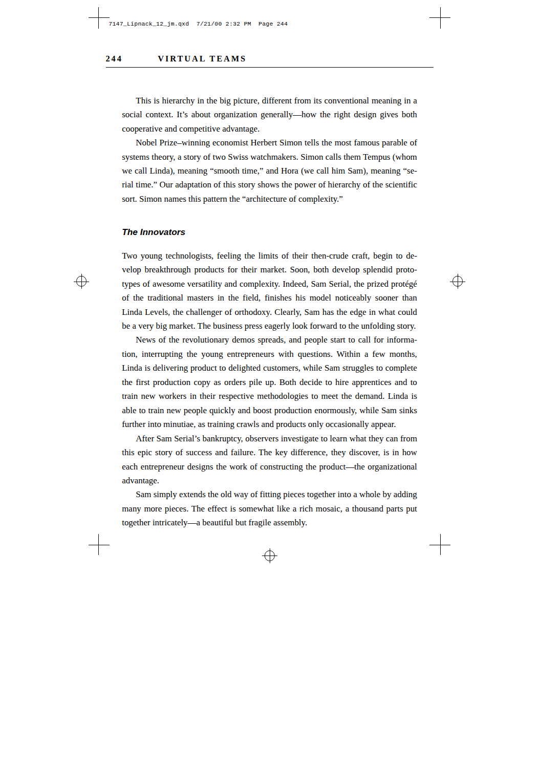7147_Lipnack_12_jm.qxd 7/21/00 2:32 PM Page 244
244 VIRTUAL TEAMS
This is hierarchy in the big picture, different from its conventional meaning in a social context. It’s about organization generally—how the right design gives both cooperative and competitive advantage.
Nobel Prize–winning economist Herbert Simon tells the most famous parable of systems theory, a story of two Swiss watchmakers. Simon calls them Tempus (whom we call Linda), meaning “smooth time,” and Hora (we call him Sam), meaning “serial time.” Our adaptation of this story shows the power of hierarchy of the scientific sort. Simon names this pattern the “architecture of complexity.”
The Innovators
Two young technologists, feeling the limits of their then-crude craft, begin to develop breakthrough products for their market. Soon, both develop splendid prototypes of awesome versatility and complexity. Indeed, Sam Serial, the prized protégé of the traditional masters in the field, finishes his model noticeably sooner than Linda Levels, the challenger of orthodoxy. Clearly, Sam has the edge in what could be a very big market. The business press eagerly look forward to the unfolding story.
News of the revolutionary demos spreads, and people start to call for information, interrupting the young entrepreneurs with questions. Within a few months, Linda is delivering product to delighted customers, while Sam struggles to complete the first production copy as orders pile up. Both decide to hire apprentices and to train new workers in their respective methodologies to meet the demand. Linda is able to train new people quickly and boost production enormously, while Sam sinks further into minutiae, as training crawls and products only occasionally appear.
After Sam Serial’s bankruptcy, observers investigate to learn what they can from this epic story of success and failure. The key difference, they discover, is in how each entrepreneur designs the work of constructing the product—the organizational advantage.
Sam simply extends the old way of fitting pieces together into a whole by adding many more pieces. The effect is somewhat like a rich mosaic, a thousand parts put together intricately—a beautiful but fragile assembly.